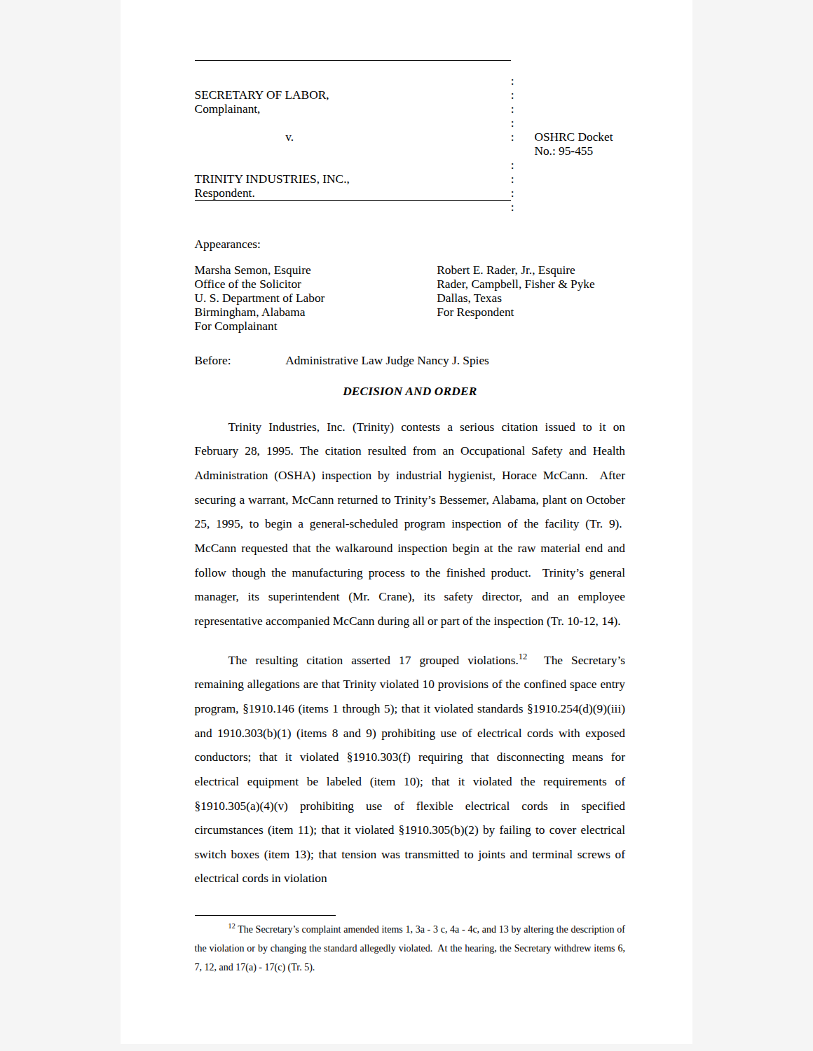| | : | |
| SECRETARY OF LABOR, | : | |
| Complainant, | : | |
| | : | |
| v. | : | OSHRC Docket No.: 95-455 |
| | : | |
| TRINITY INDUSTRIES, INC., | : | |
| Respondent. | : | |
| | : | |
Appearances:
| Marsha Semon, Esquire | Robert E. Rader, Jr., Esquire |
| Office of the Solicitor | Rader, Campbell, Fisher & Pyke |
| U. S. Department of Labor | Dallas, Texas |
| Birmingham, Alabama | For Respondent |
| For Complainant | |
Before: Administrative Law Judge Nancy J. Spies
DECISION AND ORDER
Trinity Industries, Inc. (Trinity) contests a serious citation issued to it on February 28, 1995. The citation resulted from an Occupational Safety and Health Administration (OSHA) inspection by industrial hygienist, Horace McCann. After securing a warrant, McCann returned to Trinity’s Bessemer, Alabama, plant on October 25, 1995, to begin a general-scheduled program inspection of the facility (Tr. 9). McCann requested that the walkaround inspection begin at the raw material end and follow though the manufacturing process to the finished product. Trinity’s general manager, its superintendent (Mr. Crane), its safety director, and an employee representative accompanied McCann during all or part of the inspection (Tr. 10-12, 14).
The resulting citation asserted 17 grouped violations.12 The Secretary’s remaining allegations are that Trinity violated 10 provisions of the confined space entry program, §1910.146 (items 1 through 5); that it violated standards §1910.254(d)(9)(iii) and 1910.303(b)(1) (items 8 and 9) prohibiting use of electrical cords with exposed conductors; that it violated §1910.303(f) requiring that disconnecting means for electrical equipment be labeled (item 10); that it violated the requirements of §1910.305(a)(4)(v) prohibiting use of flexible electrical cords in specified circumstances (item 11); that it violated §1910.305(b)(2) by failing to cover electrical switch boxes (item 13); that tension was transmitted to joints and terminal screws of electrical cords in violation
12 The Secretary’s complaint amended items 1, 3a - 3 c, 4a - 4c, and 13 by altering the description of the violation or by changing the standard allegedly violated. At the hearing, the Secretary withdrew items 6, 7, 12, and 17(a) - 17(c) (Tr. 5).